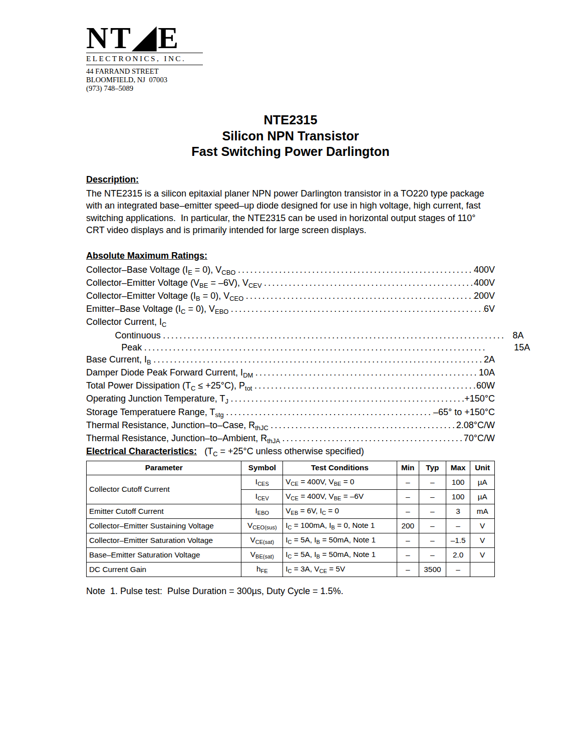NT◢E
ELECTRONICS, INC.
44 FARRAND STREET
BLOOMFIELD, NJ 07003
(973) 748–5089
NTE2315 Silicon NPN Transistor Fast Switching Power Darlington
Description:
The NTE2315 is a silicon epitaxial planer NPN power Darlington transistor in a TO220 type package with an integrated base–emitter speed–up diode designed for use in high voltage, high current, fast switching applications. In particular, the NTE2315 can be used in horizontal output stages of 110° CRT video displays and is primarily intended for large screen displays.
Absolute Maximum Ratings:
Collector–Base Voltage (IE = 0), VCBO ................................................................................... 400V
Collector–Emitter Voltage (VBE = –6V), VCEV ................................................................................... 400V
Collector–Emitter Voltage (IB = 0), VCEO ................................................................................... 200V
Emitter–Base Voltage (IC = 0), VEBO ................................................................................... 6V
Collector Current, IC
Continuous ................................................................................... 8A
Peak ................................................................................... 15A
Base Current, IB ................................................................................... 2A
Damper Diode Peak Forward Current, IDM ................................................................................... 10A
Total Power Dissipation (TC ≤ +25°C), Ptot ................................................................................... 60W
Operating Junction Temperature, TJ ................................................................................... +150°C
Storage Temperatuere Range, Tstg ................................................................................... –65° to +150°C
Thermal Resistance, Junction–to–Case, RthJC ................................................................................... 2.08°C/W
Thermal Resistance, Junction–to–Ambient, RthJA ................................................................................... 70°C/W
Electrical Characteristics:
(TC = +25°C unless otherwise specified)
| Parameter | Symbol | Test Conditions | Min | Typ | Max | Unit |
| --- | --- | --- | --- | --- | --- | --- |
| Collector Cutoff Current | I CES | V CE = 400V, V BE = 0 | – | – | 100 | µA |
| I CEV | V CE = 400V, V BE = –6V | – | – | 100 | µA |
| Emitter Cutoff Current | I EBO | V EB = 6V, I C = 0 | – | – | 3 | mA |
| Collector–Emitter Sustaining Voltage | V CEO(sus) | I C = 100mA, I B = 0, Note 1 | 200 | – | – | V |
| Collector–Emitter Saturation Voltage | V CE(sat) | I C = 5A, I B = 50mA, Note 1 | – | – | –1.5 | V |
| Base–Emitter Saturation Voltage | V BE(sat) | I C = 5A, I B = 50mA, Note 1 | – | – | 2.0 | V |
| DC Current Gain | h FE | I C = 3A, V CE = 5V | – | 3500 | – | |
Note 1. Pulse test: Pulse Duration = 300µs, Duty Cycle = 1.5%.